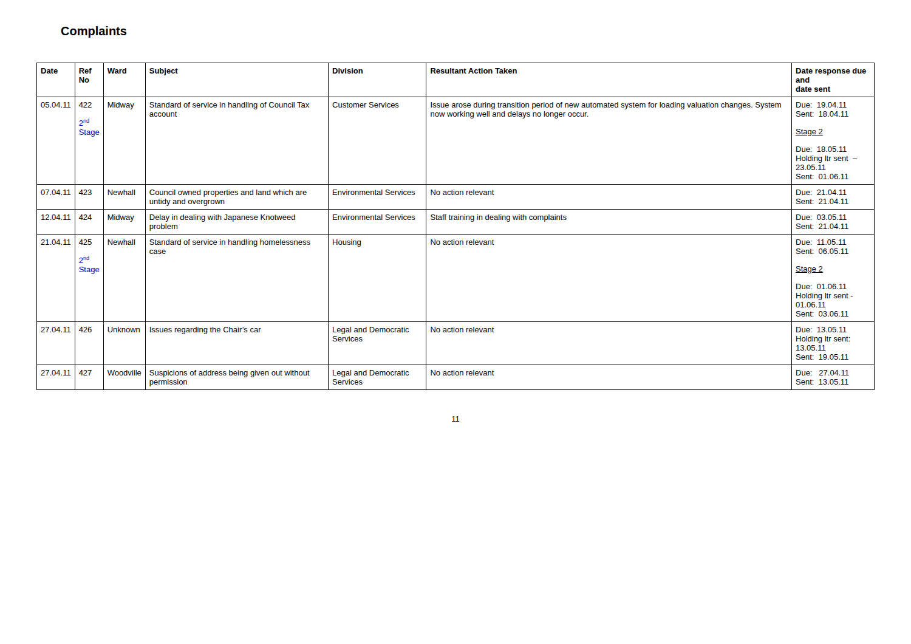Complaints
| Date | Ref No | Ward | Subject | Division | Resultant Action Taken | Date response due and date sent |
| --- | --- | --- | --- | --- | --- | --- |
| 05.04.11 | 422 2 nd Stage | Midway | Standard of service in handling of Council Tax account | Customer Services | Issue arose during transition period of new automated system for loading valuation changes. System now working well and delays no longer occur. | Due: 19.04.11 Sent: 18.04.11 Stage 2 Due: 18.05.11 Holding ltr sent – 23.05.11 Sent: 01.06.11 |
| 07.04.11 | 423 | Newhall | Council owned properties and land which are untidy and overgrown | Environmental Services | No action relevant | Due: 21.04.11 Sent: 21.04.11 |
| 12.04.11 | 424 | Midway | Delay in dealing with Japanese Knotweed problem | Environmental Services | Staff training in dealing with complaints | Due: 03.05.11 Sent: 21.04.11 |
| 21.04.11 | 425 2 nd Stage | Newhall | Standard of service in handling homelessness case | Housing | No action relevant | Due: 11.05.11 Sent: 06.05.11 Stage 2 Due: 01.06.11 Holding ltr sent - 01.06.11 Sent: 03.06.11 |
| 27.04.11 | 426 | Unknown | Issues regarding the Chair’s car | Legal and Democratic Services | No action relevant | Due: 13.05.11 Holding ltr sent: 13.05.11 Sent: 19.05.11 |
| 27.04.11 | 427 | Woodville | Suspicions of address being given out without permission | Legal and Democratic Services | No action relevant | Due: 27.04.11 Sent: 13.05.11 |
11